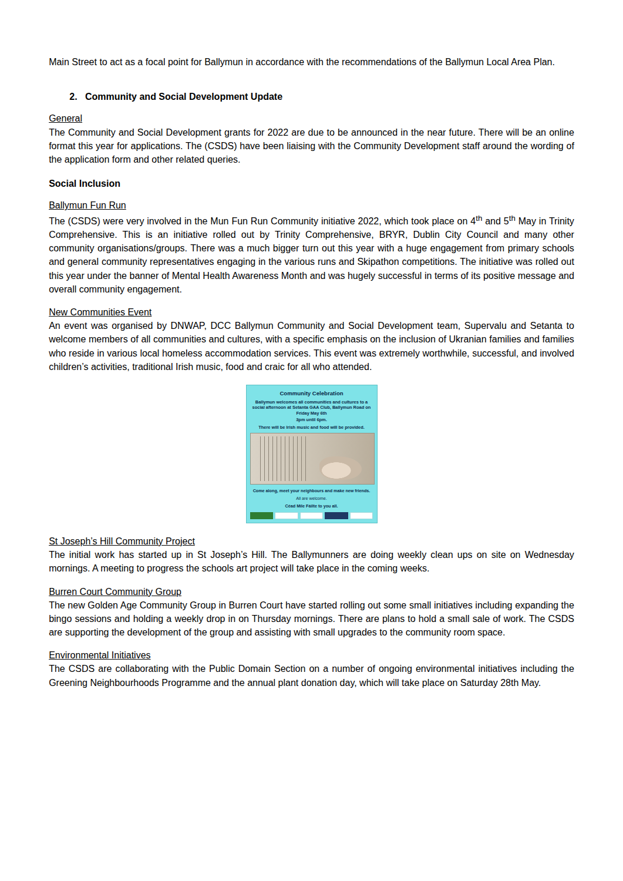Main Street to act as a focal point for Ballymun in accordance with the recommendations of the Ballymun Local Area Plan.
2. Community and Social Development Update
General
The Community and Social Development grants for 2022 are due to be announced in the near future. There will be an online format this year for applications. The (CSDS) have been liaising with the Community Development staff around the wording of the application form and other related queries.
Social Inclusion
Ballymun Fun Run
The (CSDS) were very involved in the Mun Fun Run Community initiative 2022, which took place on 4th and 5th May in Trinity Comprehensive. This is an initiative rolled out by Trinity Comprehensive, BRYR, Dublin City Council and many other community organisations/groups. There was a much bigger turn out this year with a huge engagement from primary schools and general community representatives engaging in the various runs and Skipathon competitions. The initiative was rolled out this year under the banner of Mental Health Awareness Month and was hugely successful in terms of its positive message and overall community engagement.
New Communities Event
An event was organised by DNWAP, DCC Ballymun Community and Social Development team, Supervalu and Setanta to welcome members of all communities and cultures, with a specific emphasis on the inclusion of Ukranian families and families who reside in various local homeless accommodation services. This event was extremely worthwhile, successful, and involved children’s activities, traditional Irish music, food and craic for all who attended.
Community Celebration
Ballymun welcomes all communities and cultures to a social afternoon at Setanta GAA Club, Ballymun Road on Friday May 6th
3pm until 6pm.
There will be Irish music and food will be provided.
Come along, meet your neighbours and make new friends.
All are welcome.
Céad Míle Fáilte to you all.
St Joseph’s Hill Community Project
The initial work has started up in St Joseph’s Hill. The Ballymunners are doing weekly clean ups on site on Wednesday mornings. A meeting to progress the schools art project will take place in the coming weeks.
Burren Court Community Group
The new Golden Age Community Group in Burren Court have started rolling out some small initiatives including expanding the bingo sessions and holding a weekly drop in on Thursday mornings. There are plans to hold a small sale of work. The CSDS are supporting the development of the group and assisting with small upgrades to the community room space.
Environmental Initiatives
The CSDS are collaborating with the Public Domain Section on a number of ongoing environmental initiatives including the Greening Neighbourhoods Programme and the annual plant donation day, which will take place on Saturday 28th May.